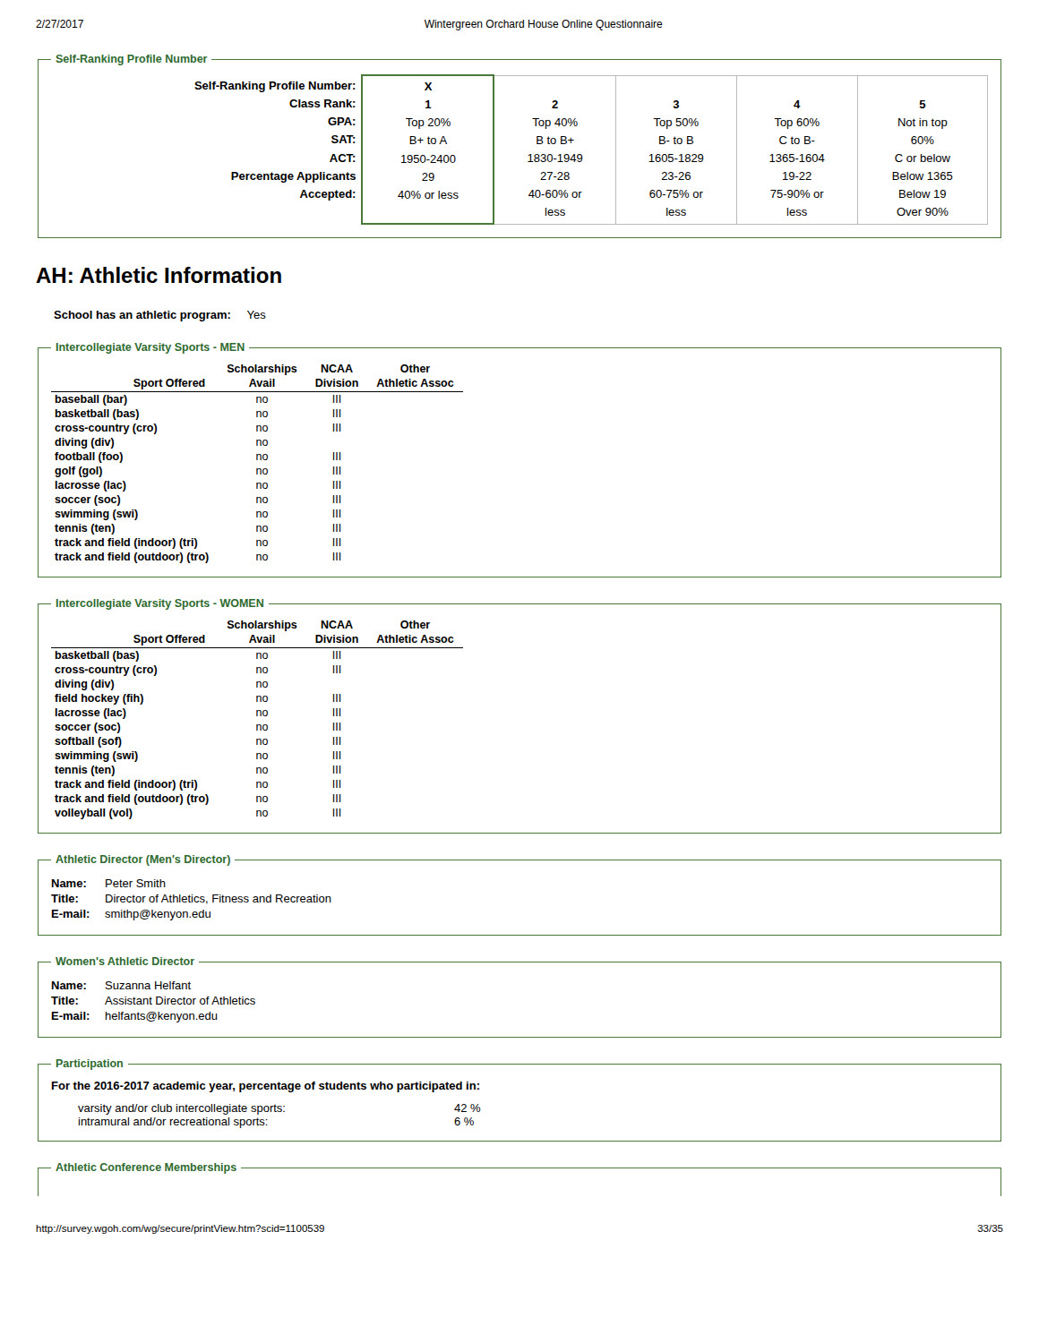2/27/2017
Wintergreen Orchard House Online Questionnaire
Self-Ranking Profile Number
| Self-Ranking Profile Number: Class Rank: GPA: SAT: ACT: Percentage Applicants Accepted: | X 1 Top 20% B+ to A 1950-2400 29 40% or less | 2 Top 40% B to B+ 1830-1949 27-28 40-60% or less | 3 Top 50% B- to B 1605-1829 23-26 60-75% or less | 4 Top 60% C to B- 1365-1604 19-22 75-90% or less | 5 Not in top 60% C or below Below 1365 Below 19 Over 90% |
AH: Athletic Information
School has an athletic program: Yes
Intercollegiate Varsity Sports - MEN
| | Scholarships | NCAA | Other |
| --- | --- | --- | --- |
| Sport Offered | Avail | Division | Athletic Assoc |
| baseball (bar) | no | III | |
| basketball (bas) | no | III | |
| cross-country (cro) | no | III | |
| diving (div) | no | | |
| football (foo) | no | III | |
| golf (gol) | no | III | |
| lacrosse (lac) | no | III | |
| soccer (soc) | no | III | |
| swimming (swi) | no | III | |
| tennis (ten) | no | III | |
| track and field (indoor) (tri) | no | III | |
| track and field (outdoor) (tro) | no | III | |
Intercollegiate Varsity Sports - WOMEN
| | Scholarships | NCAA | Other |
| --- | --- | --- | --- |
| Sport Offered | Avail | Division | Athletic Assoc |
| basketball (bas) | no | III | |
| cross-country (cro) | no | III | |
| diving (div) | no | | |
| field hockey (fih) | no | III | |
| lacrosse (lac) | no | III | |
| soccer (soc) | no | III | |
| softball (sof) | no | III | |
| swimming (swi) | no | III | |
| tennis (ten) | no | III | |
| track and field (indoor) (tri) | no | III | |
| track and field (outdoor) (tro) | no | III | |
| volleyball (vol) | no | III | |
Athletic Director (Men's Director)
Name: Peter Smith
Title: Director of Athletics, Fitness and Recreation
E-mail: smithp@kenyon.edu
Women's Athletic Director
Name: Suzanna Helfant
Title: Assistant Director of Athletics
E-mail: helfants@kenyon.edu
Participation
For the 2016-2017 academic year, percentage of students who participated in:
varsity and/or club intercollegiate sports: 42 %
intramural and/or recreational sports: 6 %
Athletic Conference Memberships
http://survey.wgoh.com/wg/secure/printView.htm?scid=1100539
33/35